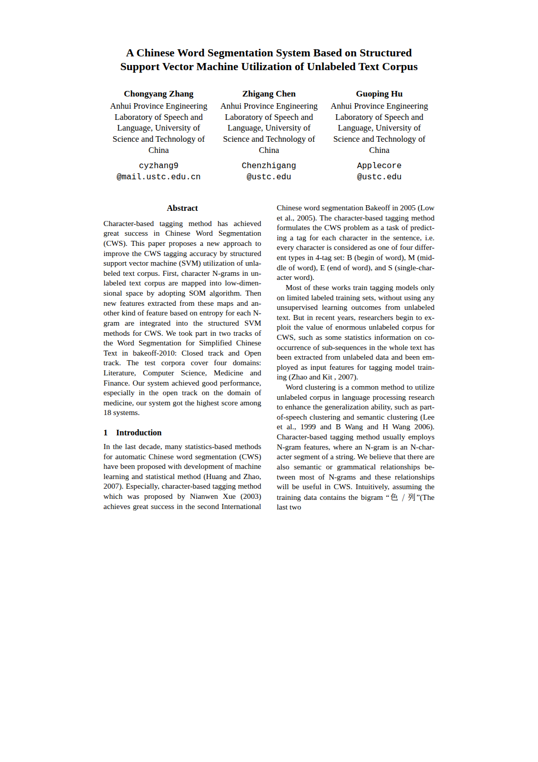A Chinese Word Segmentation System Based on Structured
Support Vector Machine Utilization of Unlabeled Text Corpus
| Chongyang Zhang Anhui Province Engineering Laboratory of Speech and Language, University of Science and Technology of China cyzhang9 @mail.ustc.edu.cn | Zhigang Chen Anhui Province Engineering Laboratory of Speech and Language, University of Science and Technology of China Chenzhigang @ustc.edu | Guoping Hu Anhui Province Engineering Laboratory of Speech and Language, University of Science and Technology of China Applecore @ustc.edu |
Abstract
Character-based tagging method has achieved great success in Chinese Word Segmentation (CWS). This paper proposes a new approach to improve the CWS tagging accuracy by structured support vector machine (SVM) utilization of unlabeled text corpus. First, character N-grams in unlabeled text corpus are mapped into low-dimensional space by adopting SOM algorithm. Then new features extracted from these maps and another kind of feature based on entropy for each N-gram are integrated into the structured SVM methods for CWS. We took part in two tracks of the Word Segmentation for Simplified Chinese Text in bakeoff-2010: Closed track and Open track. The test corpora cover four domains: Literature, Computer Science, Medicine and Finance. Our system achieved good performance, especially in the open track on the domain of medicine, our system got the highest score among 18 systems.
1 Introduction
In the last decade, many statistics-based methods for automatic Chinese word segmentation (CWS) have been proposed with development of machine learning and statistical method (Huang and Zhao, 2007). Especially, character-based tagging method which was proposed by Nianwen Xue (2003) achieves great success in the second International Chinese word segmentation Bakeoff in 2005 (Low et al., 2005). The character-based tagging method formulates the CWS problem as a task of predicting a tag for each character in the sentence, i.e. every character is considered as one of four different types in 4-tag set: B (begin of word), M (middle of word), E (end of word), and S (single-character word).
Most of these works train tagging models only on limited labeled training sets, without using any unsupervised learning outcomes from unlabeled text. But in recent years, researchers begin to exploit the value of enormous unlabeled corpus for CWS, such as some statistics information on co-occurrence of sub-sequences in the whole text has been extracted from unlabeled data and been employed as input features for tagging model training (Zhao and Kit , 2007).
Word clustering is a common method to utilize unlabeled corpus in language processing research to enhance the generalization ability, such as part-of-speech clustering and semantic clustering (Lee et al., 1999 and B Wang and H Wang 2006). Character-based tagging method usually employs N-gram features, where an N-gram is an N-character segment of a string. We believe that there are also semantic or grammatical relationships between most of N-grams and these relationships will be useful in CWS. Intuitively, assuming the training data contains the bigram “色 / 列”(The last two